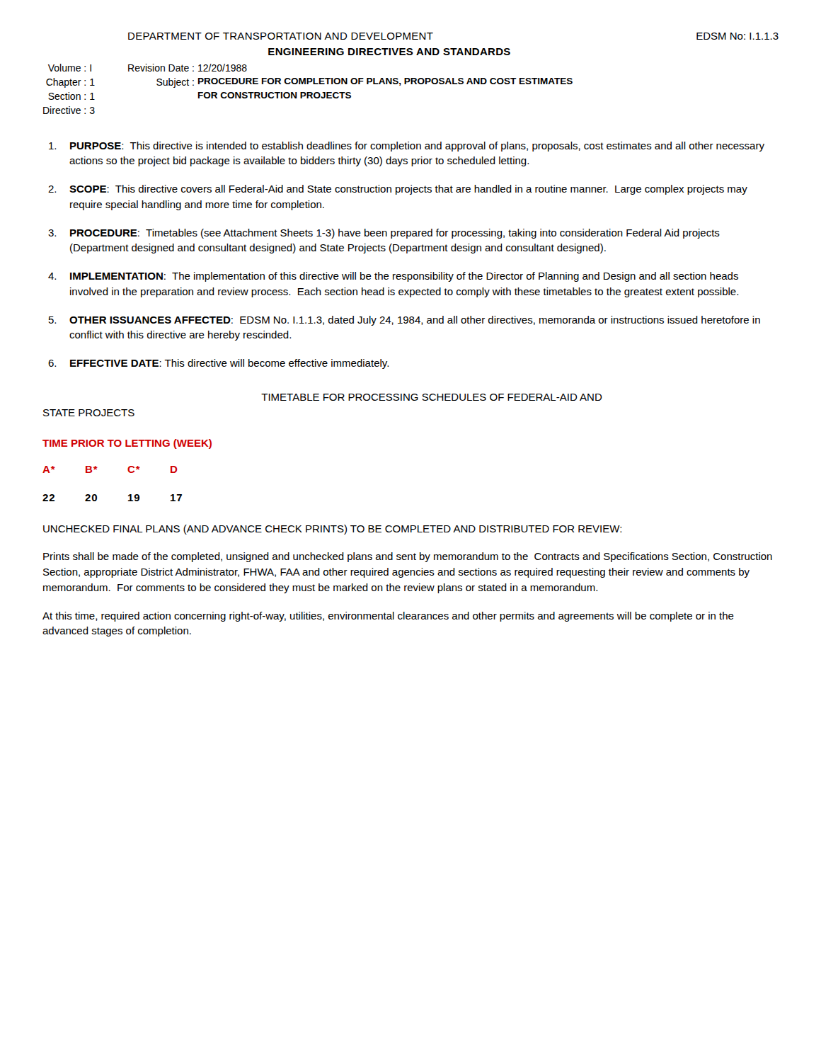DEPARTMENT OF TRANSPORTATION AND DEVELOPMENT EDSM No: I.1.1.3
ENGINEERING DIRECTIVES AND STANDARDS
| Volume : | I | Revision Date : | 12/20/1988 |
| Chapter : | 1 | Subject : | PROCEDURE FOR COMPLETION OF PLANS, PROPOSALS AND COST ESTIMATES |
| Section : | 1 | | FOR CONSTRUCTION PROJECTS |
| Directive : | 3 | | |
PURPOSE: This directive is intended to establish deadlines for completion and approval of plans, proposals, cost estimates and all other necessary actions so the project bid package is available to bidders thirty (30) days prior to scheduled letting.
SCOPE: This directive covers all Federal-Aid and State construction projects that are handled in a routine manner. Large complex projects may require special handling and more time for completion.
PROCEDURE: Timetables (see Attachment Sheets 1-3) have been prepared for processing, taking into consideration Federal Aid projects (Department designed and consultant designed) and State Projects (Department design and consultant designed).
IMPLEMENTATION: The implementation of this directive will be the responsibility of the Director of Planning and Design and all section heads involved in the preparation and review process. Each section head is expected to comply with these timetables to the greatest extent possible.
OTHER ISSUANCES AFFECTED: EDSM No. I.1.1.3, dated July 24, 1984, and all other directives, memoranda or instructions issued heretofore in conflict with this directive are hereby rescinded.
EFFECTIVE DATE: This directive will become effective immediately.
TIMETABLE FOR PROCESSING SCHEDULES OF FEDERAL-AID AND
STATE PROJECTS
TIME PRIOR TO LETTING (WEEK)
A*B*C*D
22201917
UNCHECKED FINAL PLANS (AND ADVANCE CHECK PRINTS) TO BE COMPLETED AND DISTRIBUTED FOR REVIEW:
Prints shall be made of the completed, unsigned and unchecked plans and sent by memorandum to the Contracts and Specifications Section, Construction Section, appropriate District Administrator, FHWA, FAA and other required agencies and sections as required requesting their review and comments by memorandum. For comments to be considered they must be marked on the review plans or stated in a memorandum.
At this time, required action concerning right-of-way, utilities, environmental clearances and other permits and agreements will be complete or in the advanced stages of completion.